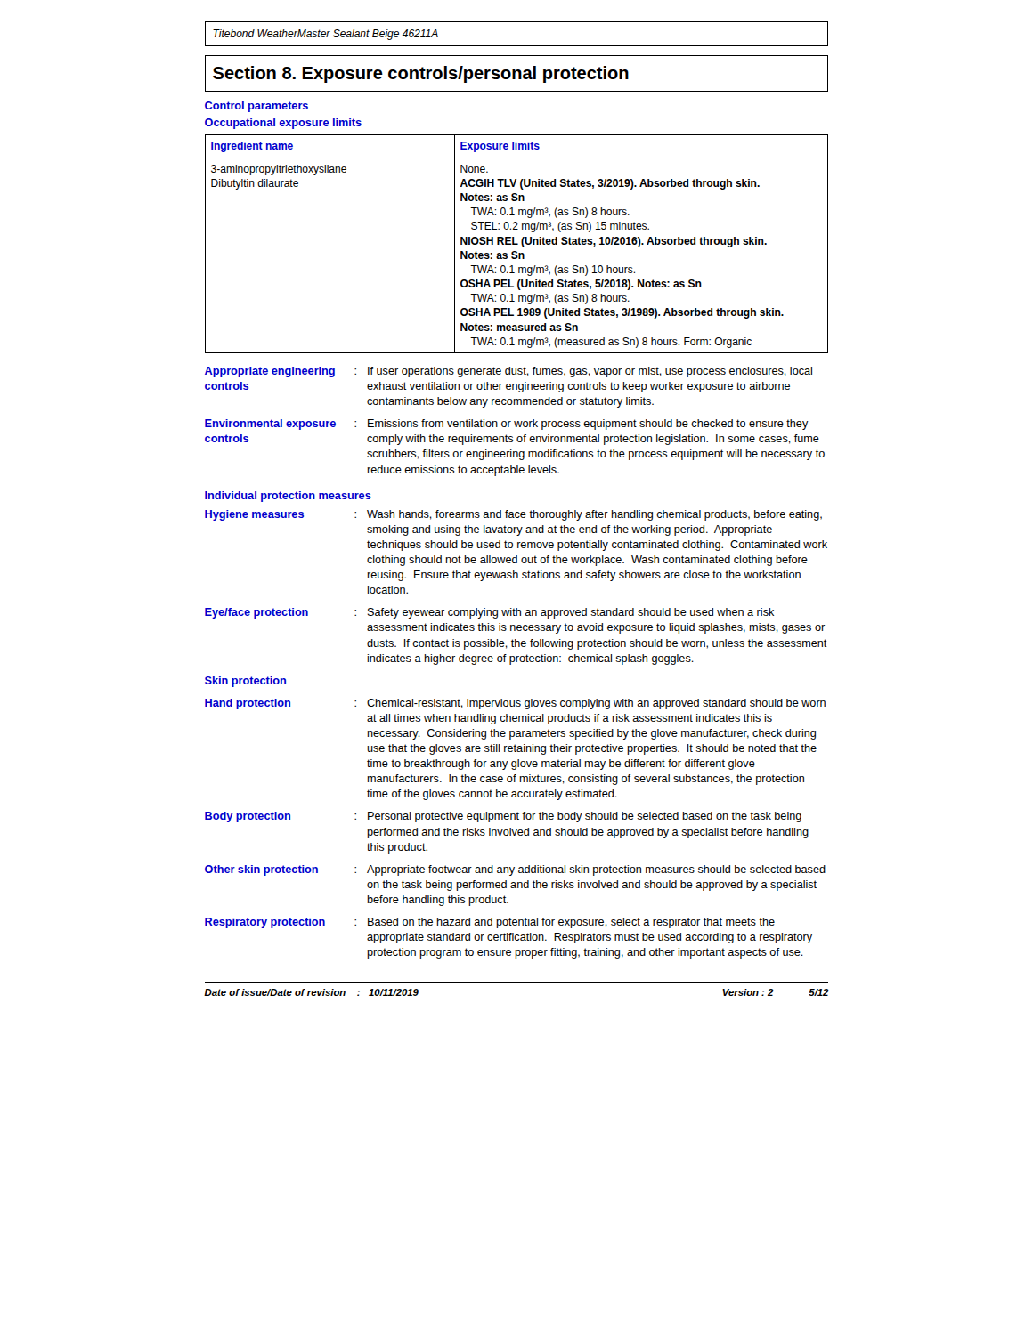Titebond WeatherMaster Sealant Beige 46211A
Section 8. Exposure controls/personal protection
Control parameters
Occupational exposure limits
| Ingredient name | Exposure limits |
| --- | --- |
| 3-aminopropyltriethoxysilane Dibutyltin dilaurate | None. ACGIH TLV (United States, 3/2019). Absorbed through skin. Notes: as Sn TWA: 0.1 mg/m³, (as Sn) 8 hours. STEL: 0.2 mg/m³, (as Sn) 15 minutes. NIOSH REL (United States, 10/2016). Absorbed through skin. Notes: as Sn TWA: 0.1 mg/m³, (as Sn) 10 hours. OSHA PEL (United States, 5/2018). Notes: as Sn TWA: 0.1 mg/m³, (as Sn) 8 hours. OSHA PEL 1989 (United States, 3/1989). Absorbed through skin. Notes: measured as Sn TWA: 0.1 mg/m³, (measured as Sn) 8 hours. Form: Organic |
| Appropriate engineering controls | : | If user operations generate dust, fumes, gas, vapor or mist, use process enclosures, local exhaust ventilation or other engineering controls to keep worker exposure to airborne contaminants below any recommended or statutory limits. |
| Environmental exposure controls | : | Emissions from ventilation or work process equipment should be checked to ensure they comply with the requirements of environmental protection legislation. In some cases, fume scrubbers, filters or engineering modifications to the process equipment will be necessary to reduce emissions to acceptable levels. |
Individual protection measures
| Hygiene measures | : | Wash hands, forearms and face thoroughly after handling chemical products, before eating, smoking and using the lavatory and at the end of the working period. Appropriate techniques should be used to remove potentially contaminated clothing. Contaminated work clothing should not be allowed out of the workplace. Wash contaminated clothing before reusing. Ensure that eyewash stations and safety showers are close to the workstation location. |
| Eye/face protection | : | Safety eyewear complying with an approved standard should be used when a risk assessment indicates this is necessary to avoid exposure to liquid splashes, mists, gases or dusts. If contact is possible, the following protection should be worn, unless the assessment indicates a higher degree of protection: chemical splash goggles. |
| Skin protection | | |
| Hand protection | : | Chemical-resistant, impervious gloves complying with an approved standard should be worn at all times when handling chemical products if a risk assessment indicates this is necessary. Considering the parameters specified by the glove manufacturer, check during use that the gloves are still retaining their protective properties. It should be noted that the time to breakthrough for any glove material may be different for different glove manufacturers. In the case of mixtures, consisting of several substances, the protection time of the gloves cannot be accurately estimated. |
| Body protection | : | Personal protective equipment for the body should be selected based on the task being performed and the risks involved and should be approved by a specialist before handling this product. |
| Other skin protection | : | Appropriate footwear and any additional skin protection measures should be selected based on the task being performed and the risks involved and should be approved by a specialist before handling this product. |
| Respiratory protection | : | Based on the hazard and potential for exposure, select a respirator that meets the appropriate standard or certification. Respirators must be used according to a respiratory protection program to ensure proper fitting, training, and other important aspects of use. |
Date of issue/Date of revision : 10/11/2019
Version : 2
5/12